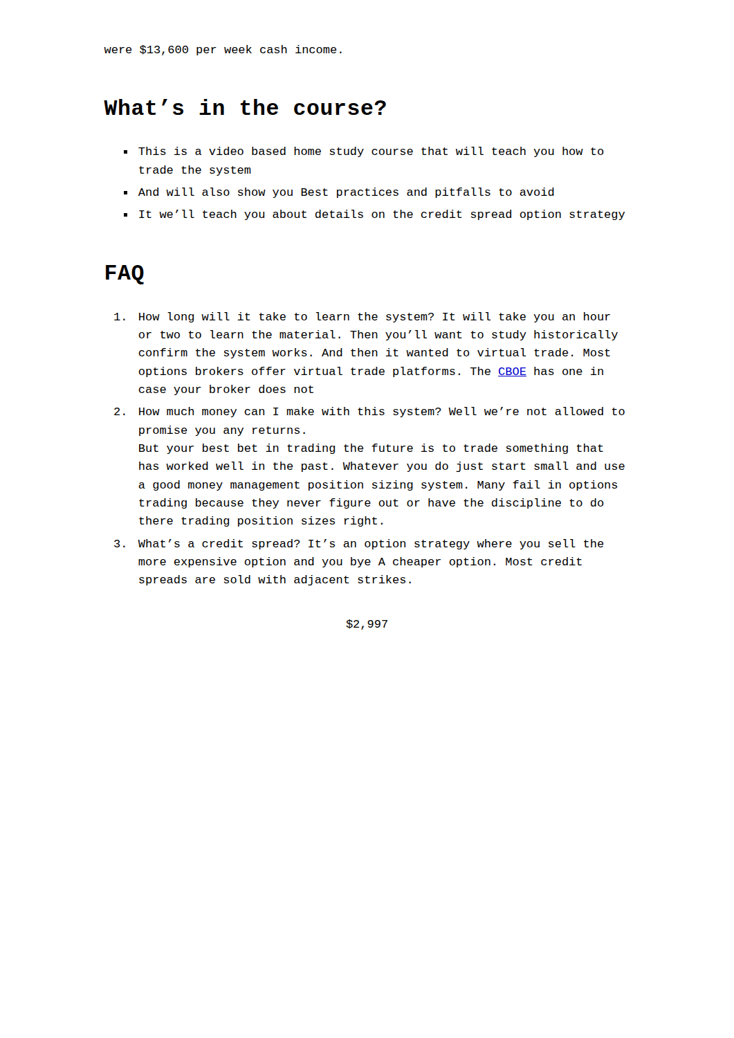were $13,600 per week cash income.
What’s in the course?
This is a video based home study course that will teach you how to trade the system
And will also show you Best practices and pitfalls to avoid
It we’ll teach you about details on the credit spread option strategy
FAQ
How long will it take to learn the system? It will take you an hour or two to learn the material. Then you’ll want to study historically confirm the system works. And then it wanted to virtual trade. Most options brokers offer virtual trade platforms. The CBOE has one in case your broker does not
How much money can I make with this system? Well we’re not allowed to promise you any returns.
But your best bet in trading the future is to trade something that has worked well in the past. Whatever you do just start small and use a good money management position sizing system. Many fail in options trading because they never figure out or have the discipline to do there trading position sizes right.
What’s a credit spread? It’s an option strategy where you sell the more expensive option and you bye A cheaper option. Most credit spreads are sold with adjacent strikes.
$2,997